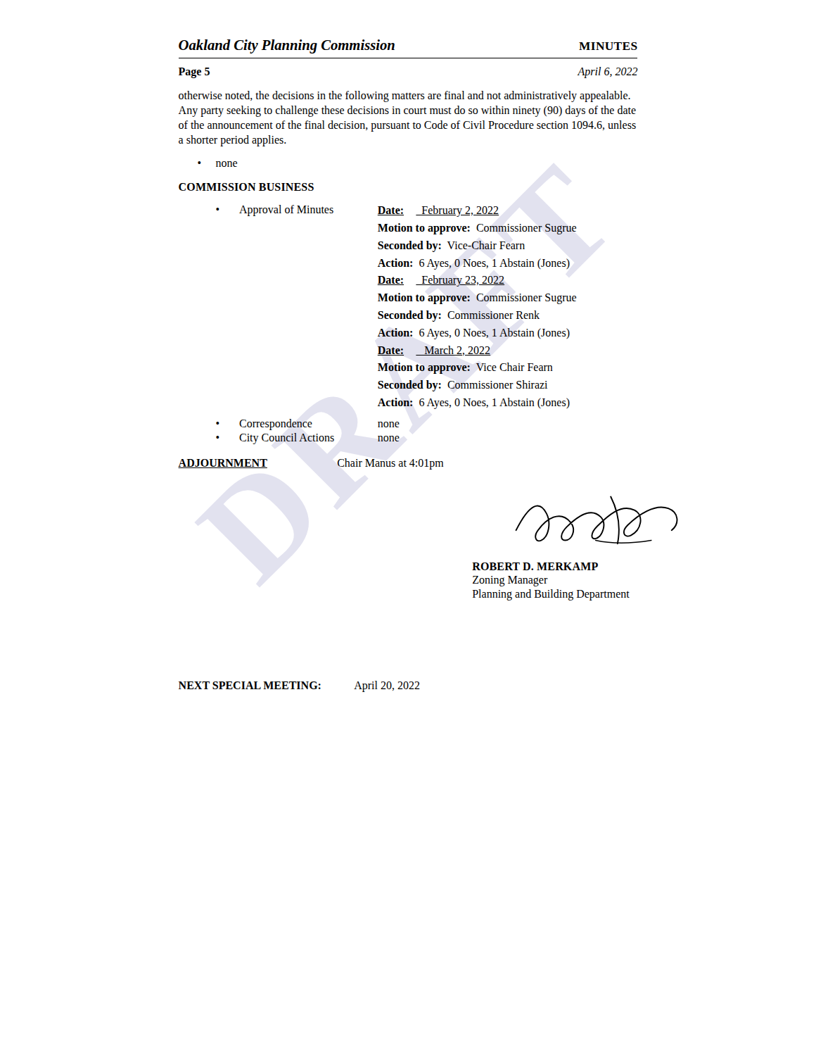DRAFT
Oakland City Planning Commission
MINUTES
Page 5
April 6, 2022
otherwise noted, the decisions in the following matters are final and not administratively appealable. Any party seeking to challenge these decisions in court must do so within ninety (90) days of the date of the announcement of the final decision, pursuant to Code of Civil Procedure section 1094.6, unless a shorter period applies.
none
COMMISSION BUSINESS
•
Approval of Minutes
Date: February 2, 2022
Motion to approve: Commissioner Sugrue
Seconded by: Vice-Chair Fearn
Action: 6 Ayes, 0 Noes, 1 Abstain (Jones)
Date: February 23, 2022
Motion to approve: Commissioner Sugrue
Seconded by: Commissioner Renk
Action: 6 Ayes, 0 Noes, 1 Abstain (Jones)
Date: March 2, 2022
Motion to approve: Vice Chair Fearn
Seconded by: Commissioner Shirazi
Action: 6 Ayes, 0 Noes, 1 Abstain (Jones)
•
Correspondence
none
•
City Council Actions
none
ADJOURNMENT
Chair Manus at 4:01pm
ROBERT D. MERKAMP
Zoning Manager
Planning and Building Department
NEXT SPECIAL MEETING:
April 20, 2022